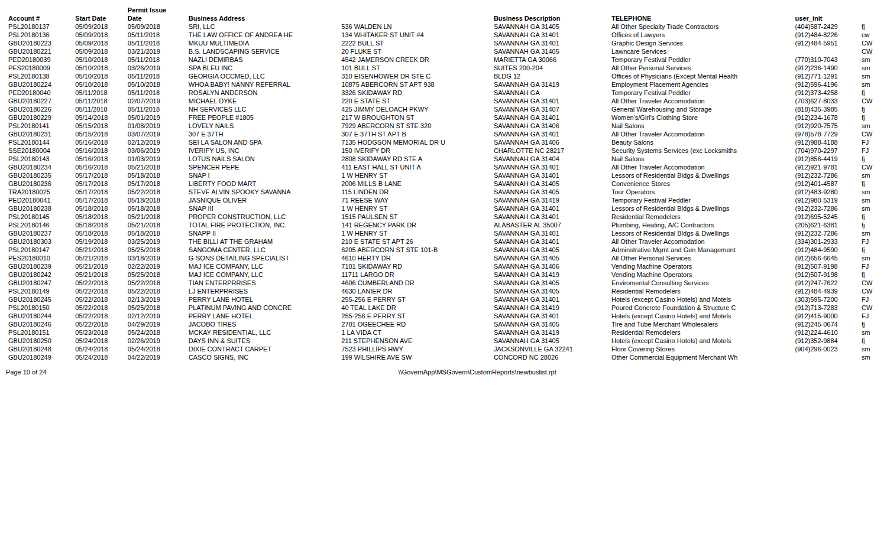| | | Permit Issue | | | | | |
| --- | --- | --- | --- | --- | --- | --- | --- |
| Account # | Start Date | Date | Business Address | Business Description | TELEPHONE | user_init |
| PSL20180137 | 05/09/2018 | 05/09/2018 | SRI, LLC | 536 WALDEN LN | SAVANNAH GA 31405 | All Other Specialty Trade Contractors | (404)587-2429 | fj |
| PSL20180136 | 05/09/2018 | 05/11/2018 | THE LAW OFFICE OF ANDREA HE | 134 WHITAKER ST UNIT #4 | SAVANNAH GA 31401 | Offices of Lawyers | (912)484-8226 | cw |
| GBU20180223 | 05/09/2018 | 05/11/2018 | MKUU MULTIMEDIA | 2222 BULL ST | SAVANNAH GA 31401 | Graphic Design Services | (912)484-5951 | CW |
| GBU20180221 | 05/09/2018 | 03/21/2019 | B.S. LANDSCAPING SERVICE | 20 FLUKE ST | SAVANNAH GA 31405 | Lawncare Services | | CW |
| PED20180039 | 05/10/2018 | 05/11/2018 | NAZLI DEMIRBAS | 4542 JAMERSON CREEK DR | MARIETTA GA 30066 | Temporary Festival Peddler | (770)310-7043 | sm |
| PES20180009 | 05/10/2018 | 03/26/2019 | SPA BLEU INC | 101 BULL ST | SUITES 200-204 | All Other Personal Services | (912)236-1490 | sm |
| PSL20180138 | 05/10/2018 | 05/11/2018 | GEORGIA OCCMED, LLC | 310 EISENHOWER DR STE C | BLDG 12 | Offices of Physicians (Except Mental Health | (912)771-1291 | sm |
| GBU20180224 | 05/10/2018 | 05/10/2018 | WHOA BABY! NANNY REFERRAL | 10875 ABERCORN ST APT 938 | SAVANNAH GA 31419 | Employment Placement Agencies | (912)596-4196 | sm |
| PED20180040 | 05/11/2018 | 05/11/2018 | ROSALYN ANDERSON | 3326 SKIDAWAY RD | SAVANNAH GA | Temporary Festival Peddler | (912)373-4258 | fj |
| GBU20180227 | 05/11/2018 | 02/07/2019 | MICHAEL DYKE | 220 E STATE ST | SAVANNAH GA 31401 | All Other Traveler Accomodation | (703)627-8033 | CW |
| GBU20180226 | 05/11/2018 | 05/11/2018 | NH SERVICES LLC | 425 JIMMY DELOACH PKWY | SAVANNAH GA 31407 | General Warehousing and Storage | (818)435-3985 | fj |
| GBU20180229 | 05/14/2018 | 05/01/2019 | FREE PEOPLE #1805 | 217 W BROUGHTON ST | SAVANNAH GA 31401 | Women's/Girl's Clothing Store | (912)234-1678 | fj |
| PSL20180141 | 05/15/2018 | 01/08/2019 | LOVELY NAILS | 7929 ABERCORN ST STE 320 | SAVANNAH GA 31406 | Nail Salons | (912)920-7575 | sm |
| GBU20180231 | 05/15/2018 | 03/07/2019 | 307 E 37TH | 307 E 37TH ST APT B | SAVANNAH GA 31401 | All Other Traveler Accomodation | (978)578-7729 | CW |
| PSL20180144 | 05/16/2018 | 02/12/2019 | SEI LA SALON AND SPA | 7135 HODGSON MEMORIAL DR U | SAVANNAH GA 31406 | Beauty Salons | (912)988-4188 | FJ |
| SSE20180004 | 05/16/2018 | 03/06/2019 | IVERIFY US, INC | 150 IVERIFY DR | CHARLOTTE NC 28217 | Security Systems Services (exc Locksmiths | (704)970-2297 | FJ |
| PSL20180143 | 05/16/2018 | 01/03/2019 | LOTUS NAILS SALON | 2808 SKIDAWAY RD STE A | SAVANNAH GA 31404 | Nail Salons | (912)856-4419 | fj |
| GBU20180234 | 05/16/2018 | 05/21/2018 | SPENCER PEPE | 411 EAST HALL ST UNIT A | SAVANNAH GA 31401 | All Other Traveler Accomodation | (912)921-9781 | CW |
| GBU20180235 | 05/17/2018 | 05/18/2018 | SNAP I | 1 W HENRY ST | SAVANNAH GA 31401 | Lessors of Residential Bldgs & Dwellings | (912)232-7286 | sm |
| GBU20180236 | 05/17/2018 | 05/17/2018 | LIBERTY FOOD MART | 2006 MILLS B LANE | SAVANNAH GA 31405 | Convenience Stores | (912)401-4587 | fj |
| TRA20180025 | 05/17/2018 | 05/22/2018 | STEVE ALVIN SPOOKY SAVANNA | 115 LINDEN DR | SAVANNAH GA 31405 | Tour Operators | (912)483-9280 | sm |
| PED20180041 | 05/17/2018 | 05/18/2018 | JASNIQUE OLIVER | 71 REESE WAY | SAVANNAH GA 31419 | Temporary Festival Peddler | (912)980-5319 | sm |
| GBU20180238 | 05/18/2018 | 05/18/2018 | SNAP III | 1 W HENRY ST | SAVANNAH GA 31401 | Lessors of Residential Bldgs & Dwellings | (912)232-7286 | sm |
| PSL20180145 | 05/18/2018 | 05/21/2018 | PROPER CONSTRUCTION, LLC | 1515 PAULSEN ST | SAVANNAH GA 31401 | Residential Remodelers | (912)695-5245 | fj |
| PSL20180146 | 05/18/2018 | 05/21/2018 | TOTAL FIRE PROTECTION, INC. | 141 REGENCY PARK DR | ALABASTER AL 35007 | Plumbing, Heating, A/C Contractors | (205)621-6381 | fj |
| GBU20180237 | 05/18/2018 | 05/18/2018 | SNAPP II | 1 W HENRY ST | SAVANNAH GA 31401 | Lessors of Residential Bldgs & Dwellings | (912)232-7286 | sm |
| GBU20180303 | 05/19/2018 | 03/25/2019 | THE BILLI AT THE GRAHAM | 210 E STATE ST APT 26 | SAVANNAH GA 31401 | All Other Traveler Accomodation | (334)301-2933 | FJ |
| PSL20180147 | 05/21/2018 | 05/25/2018 | SANGOMA CENTER, LLC | 6205 ABERCORN ST STE 101-B | SAVANNAH GA 31405 | Adminstrative Mgmt and Gen Management | (912)484-9590 | fj |
| PES20180010 | 05/21/2018 | 03/18/2019 | G-SONS DETAILING SPECIALIST | 4610 HERTY DR | SAVANNAH GA 31405 | All Other Personal Services | (912)656-6645 | sm |
| GBU20180239 | 05/21/2018 | 02/22/2019 | MAJ ICE COMPANY, LLC | 7101 SKIDAWAY RD | SAVANNAH GA 31406 | Vending Machine Operators | (912)507-9198 | FJ |
| GBU20180242 | 05/21/2018 | 05/25/2018 | MAJ ICE COMPANY, LLC | 11711 LARGO DR | SAVANNAH GA 31419 | Vending Machine Operators | (912)507-9198 | fj |
| GBU20180247 | 05/22/2018 | 05/22/2018 | TIAN ENTERPRRISES | 4606 CUMBERLAND DR | SAVANNAH GA 31405 | Enviromental Consulting Services | (912)247-7622 | CW |
| PSL20180149 | 05/22/2018 | 05/22/2018 | LJ ENTERPRRISES | 4630 LANIER DR | SAVANNAH GA 31405 | Residential Remodelers | (912)484-4939 | CW |
| GBU20180245 | 05/22/2018 | 02/13/2019 | PERRY LANE HOTEL | 255-256 E PERRY ST | SAVANNAH GA 31401 | Hotels (except Casino Hotels) and Motels | (303)595-7200 | FJ |
| PSL20180150 | 05/22/2018 | 05/25/2018 | PLATINUM PAVING AND CONCRE | 40 TEAL LAKE DR | SAVANNAH GA 31419 | Poured Concrete Foundation & Structure C | (912)713-7283 | CW |
| GBU20180244 | 05/22/2018 | 02/12/2019 | PERRY LANE HOTEL | 255-256 E PERRY ST | SAVANNAH GA 31401 | Hotels (except Casino Hotels) and Motels | (912)415-9000 | FJ |
| GBU20180246 | 05/22/2018 | 04/29/2019 | JACOBO TIRES | 2701 OGEECHEE RD | SAVANNAH GA 31405 | Tire and Tube Merchant Wholesalers | (912)245-0674 | fj |
| PSL20180151 | 05/23/2018 | 05/24/2018 | MCKAY RESIDENTIAL, LLC | 1 LA VIDA CT | SAVANNAH GA 31419 | Residential Remodelers | (912)224-4610 | sm |
| GBU20180250 | 05/24/2018 | 02/26/2019 | DAYS INN & SUITES | 211 STEPHENSON AVE | SAVANNAH GA 31405 | Hotels (except Casino Hotels) and Motels | (912)352-9884 | fj |
| GBU20180248 | 05/24/2018 | 05/24/2018 | DIXIE CONTRACT CARPET | 7523 PHILLIPS HWY | JACKSONVILLE GA 32241 | Floor Covering Stores | (904)296-0023 | sm |
| GBU20180249 | 05/24/2018 | 04/22/2019 | CASCO SIGNS, INC | 199 WILSHIRE AVE SW | CONCORD NC 28026 | Other Commercial Equipment Merchant Wh | | sm |
Page 10 of 24 \\GovernApp\MSGovern\CustomReports\newbuslist.rpt